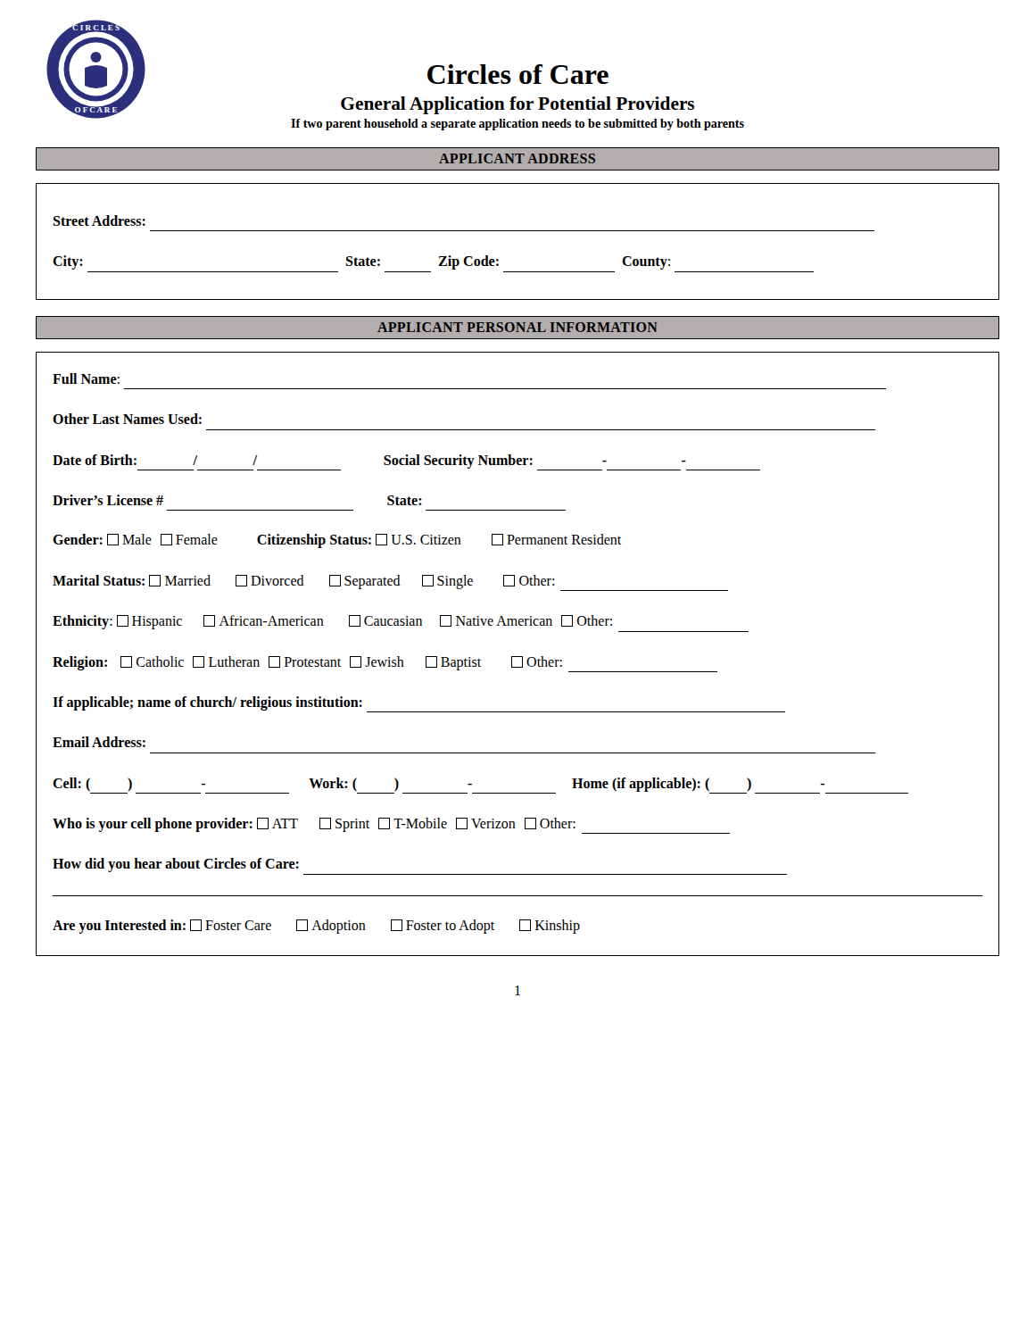C I R C L E S O F C A R E
Circles of Care
General Application for Potential Providers
If two parent household a separate application needs to be submitted by both parents
APPLICANT ADDRESS
Street Address:
City: State: Zip Code: County:
APPLICANT PERSONAL INFORMATION
Full Name:
Other Last Names Used:
Date of Birth: / / Social Security Number: - -
Driver’s License # State:
Gender: Male Female Citizenship Status: U.S. Citizen Permanent Resident
Marital Status: Married Divorced Separated Single Other:
Ethnicity: Hispanic African-American Caucasian Native American Other:
Religion: Catholic Lutheran Protestant Jewish Baptist Other:
If applicable; name of church/ religious institution:
Email Address:
Cell: ( ) - Work: ( ) - Home (if applicable): ( ) -
Who is your cell phone provider: ATT Sprint T-Mobile Verizon Other:
How did you hear about Circles of Care:
Are you Interested in: Foster Care Adoption Foster to Adopt Kinship
1